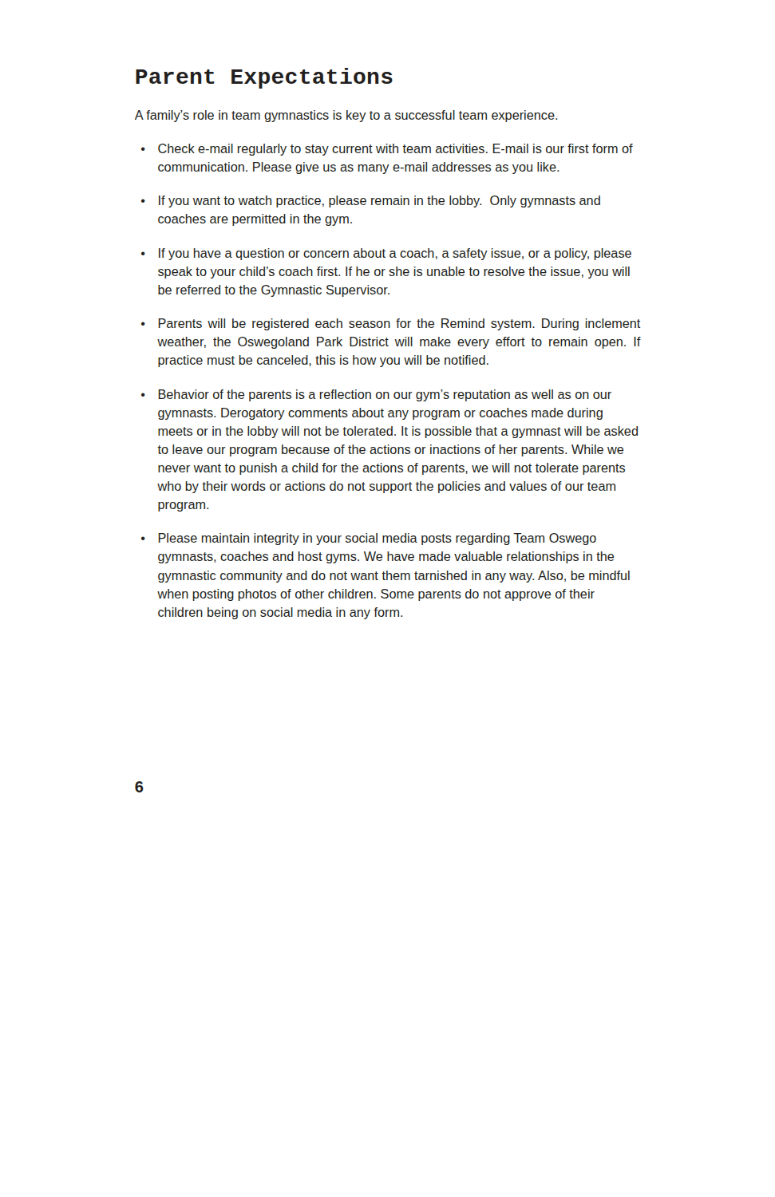Parent Expectations
A family’s role in team gymnastics is key to a successful team experience.
Check e-mail regularly to stay current with team activities. E-mail is our first form of communication. Please give us as many e-mail addresses as you like.
If you want to watch practice, please remain in the lobby. Only gymnasts and coaches are permitted in the gym.
If you have a question or concern about a coach, a safety issue, or a policy, please speak to your child’s coach first. If he or she is unable to resolve the issue, you will be referred to the Gymnastic Supervisor.
Parents will be registered each season for the Remind system. During inclement weather, the Oswegoland Park District will make every effort to remain open. If practice must be canceled, this is how you will be notified.
Behavior of the parents is a reflection on our gym’s reputation as well as on our gymnasts. Derogatory comments about any program or coaches made during meets or in the lobby will not be tolerated. It is possible that a gymnast will be asked to leave our program because of the actions or inactions of her parents. While we never want to punish a child for the actions of parents, we will not tolerate parents who by their words or actions do not support the policies and values of our team program.
Please maintain integrity in your social media posts regarding Team Oswego gymnasts, coaches and host gyms. We have made valuable relationships in the gymnastic community and do not want them tarnished in any way. Also, be mindful when posting photos of other children. Some parents do not approve of their children being on social media in any form.
6